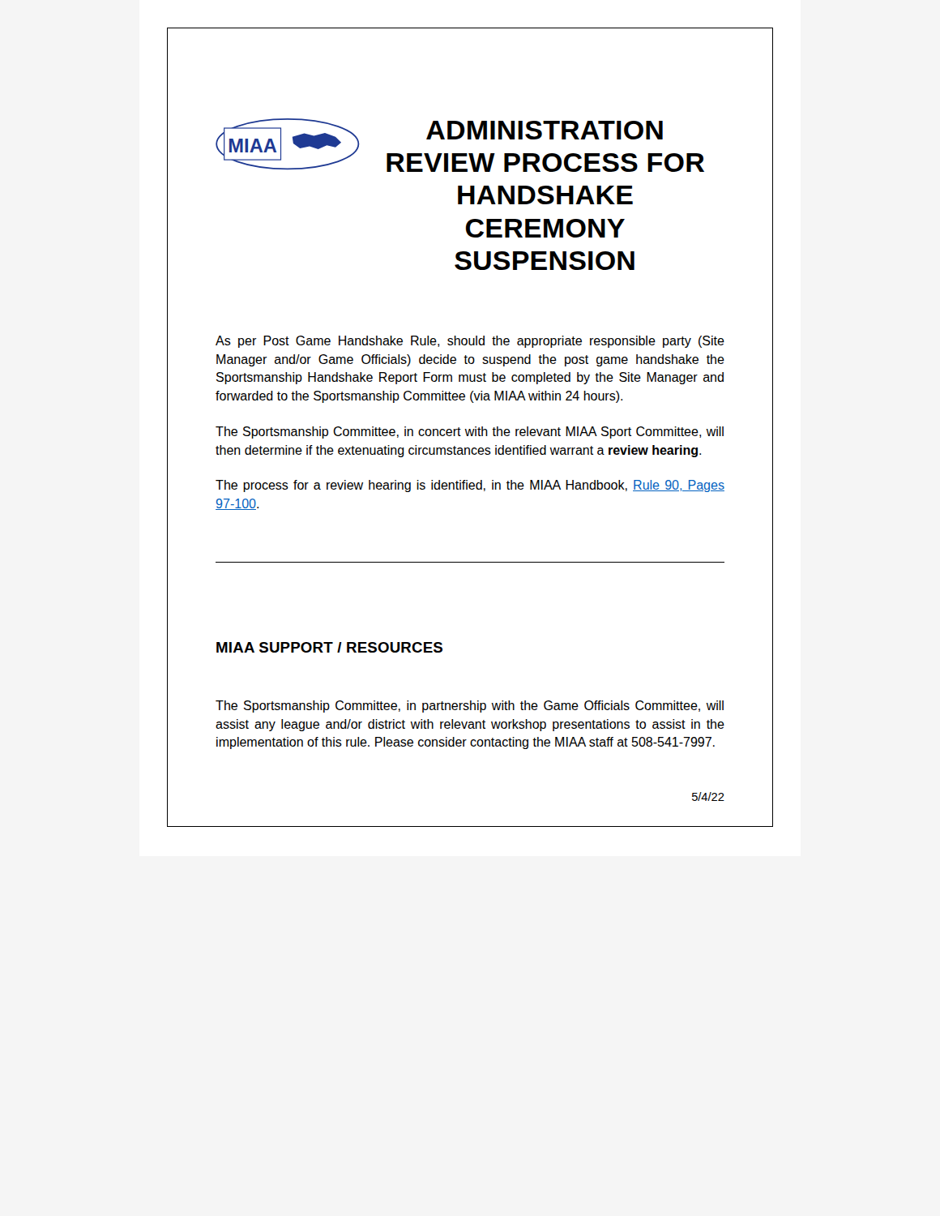MIAA
ADMINISTRATION REVIEW PROCESS FOR HANDSHAKE CEREMONY SUSPENSION
As per Post Game Handshake Rule, should the appropriate responsible party (Site Manager and/or Game Officials) decide to suspend the post game handshake the Sportsmanship Handshake Report Form must be completed by the Site Manager and forwarded to the Sportsmanship Committee (via MIAA within 24 hours).
The Sportsmanship Committee, in concert with the relevant MIAA Sport Committee, will then determine if the extenuating circumstances identified warrant a review hearing.
The process for a review hearing is identified, in the MIAA Handbook, Rule 90, Pages 97-100.
MIAA SUPPORT / RESOURCES
The Sportsmanship Committee, in partnership with the Game Officials Committee, will assist any league and/or district with relevant workshop presentations to assist in the implementation of this rule. Please consider contacting the MIAA staff at 508-541-7997.
5/4/22